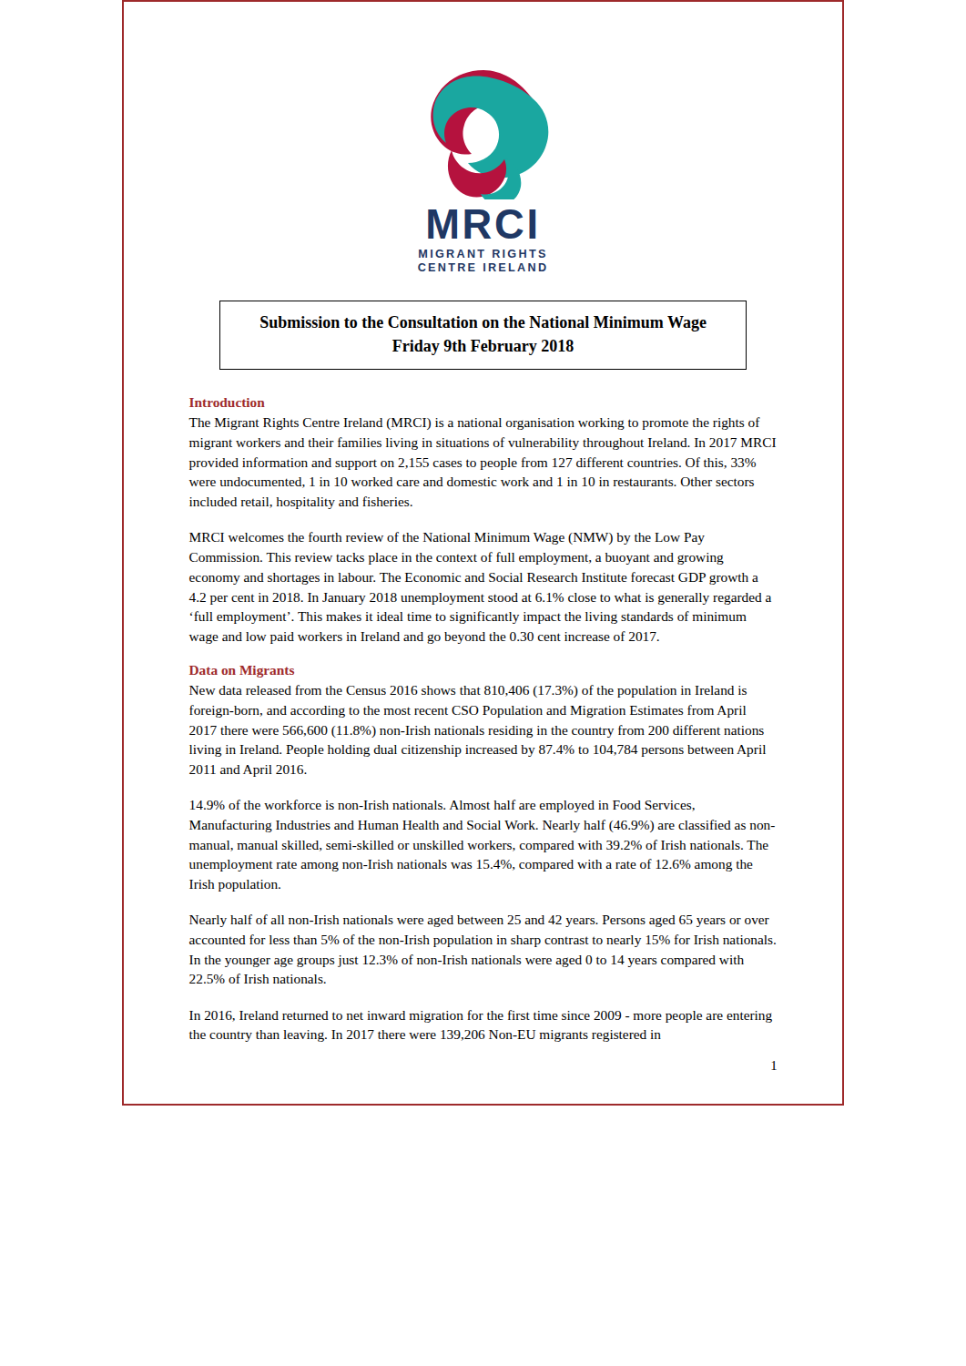MRCI
MIGRANT RIGHTS
CENTRE IRELAND
Submission to the Consultation on the National Minimum Wage
Friday 9th February 2018
Introduction
The Migrant Rights Centre Ireland (MRCI) is a national organisation working to promote the rights of migrant workers and their families living in situations of vulnerability throughout Ireland. In 2017 MRCI provided information and support on 2,155 cases to people from 127 different countries. Of this, 33% were undocumented, 1 in 10 worked care and domestic work and 1 in 10 in restaurants. Other sectors included retail, hospitality and fisheries.
MRCI welcomes the fourth review of the National Minimum Wage (NMW) by the Low Pay Commission. This review tacks place in the context of full employment, a buoyant and growing economy and shortages in labour. The Economic and Social Research Institute forecast GDP growth a 4.2 per cent in 2018. In January 2018 unemployment stood at 6.1% close to what is generally regarded a ‘full employment’. This makes it ideal time to significantly impact the living standards of minimum wage and low paid workers in Ireland and go beyond the 0.30 cent increase of 2017.
Data on Migrants
New data released from the Census 2016 shows that 810,406 (17.3%) of the population in Ireland is foreign-born, and according to the most recent CSO Population and Migration Estimates from April 2017 there were 566,600 (11.8%) non-Irish nationals residing in the country from 200 different nations living in Ireland. People holding dual citizenship increased by 87.4% to 104,784 persons between April 2011 and April 2016.
14.9% of the workforce is non-Irish nationals. Almost half are employed in Food Services, Manufacturing Industries and Human Health and Social Work. Nearly half (46.9%) are classified as non-manual, manual skilled, semi-skilled or unskilled workers, compared with 39.2% of Irish nationals. The unemployment rate among non-Irish nationals was 15.4%, compared with a rate of 12.6% among the Irish population.
Nearly half of all non-Irish nationals were aged between 25 and 42 years. Persons aged 65 years or over accounted for less than 5% of the non-Irish population in sharp contrast to nearly 15% for Irish nationals. In the younger age groups just 12.3% of non-Irish nationals were aged 0 to 14 years compared with 22.5% of Irish nationals.
In 2016, Ireland returned to net inward migration for the first time since 2009 - more people are entering the country than leaving. In 2017 there were 139,206 Non-EU migrants registered in
1